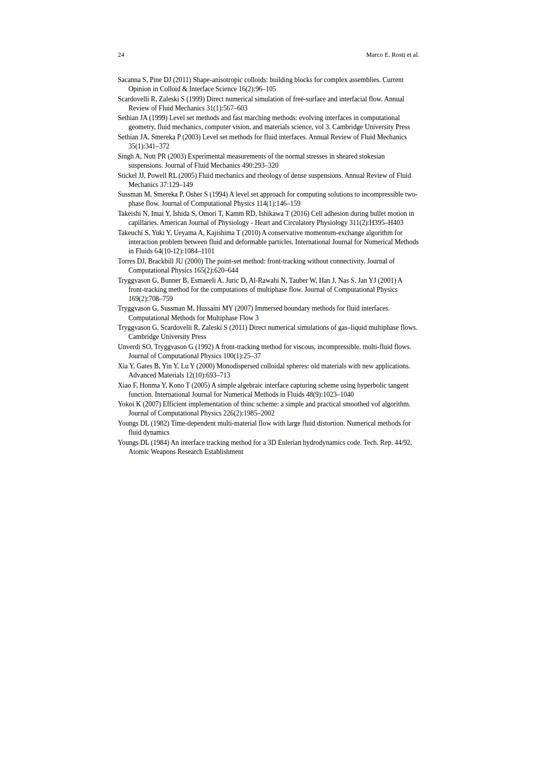24 Marco E. Rosti et al.
Sacanna S, Pine DJ (2011) Shape-anisotropic colloids: building blocks for complex assemblies. Current Opinion in Colloid & Interface Science 16(2):96–105
Scardovelli R, Zaleski S (1999) Direct numerical simulation of free-surface and interfacial flow. Annual Review of Fluid Mechanics 31(1):567–603
Sethian JA (1999) Level set methods and fast marching methods: evolving interfaces in computational geometry, fluid mechanics, computer vision, and materials science, vol 3. Cambridge University Press
Sethian JA, Smereka P (2003) Level set methods for fluid interfaces. Annual Review of Fluid Mechanics 35(1):341–372
Singh A, Nott PR (2003) Experimental measurements of the normal stresses in sheared stokesian suspensions. Journal of Fluid Mechanics 490:293–320
Stickel JJ, Powell RL (2005) Fluid mechanics and rheology of dense suspensions. Annual Review of Fluid Mechanics 37:129–149
Sussman M, Smereka P, Osher S (1994) A level set approach for computing solutions to incompressible two-phase flow. Journal of Computational Physics 114(1):146–159
Takeishi N, Imai Y, Ishida S, Omori T, Kamm RD, Ishikawa T (2016) Cell adhesion during bullet motion in capillaries. American Journal of Physiology - Heart and Circulatory Physiology 311(2):H395–H403
Takeuchi S, Yuki Y, Ueyama A, Kajishima T (2010) A conservative momentum-exchange algorithm for interaction problem between fluid and deformable particles. International Journal for Numerical Methods in Fluids 64(10-12):1084–1101
Torres DJ, Brackbill JU (2000) The point-set method: front-tracking without connectivity. Journal of Computational Physics 165(2):620–644
Tryggvason G, Bunner B, Esmaeeli A, Juric D, Al-Rawahi N, Tauber W, Han J, Nas S, Jan YJ (2001) A front-tracking method for the computations of multiphase flow. Journal of Computational Physics 169(2):708–759
Tryggvason G, Sussman M, Hussaini MY (2007) Immersed boundary methods for fluid interfaces. Computational Methods for Multiphase Flow 3
Tryggvason G, Scardovelli R, Zaleski S (2011) Direct numerical simulations of gas–liquid multiphase flows. Cambridge University Press
Unverdi SO, Tryggvason G (1992) A front-tracking method for viscous, incompressible, multi-fluid flows. Journal of Computational Physics 100(1):25–37
Xia Y, Gates B, Yin Y, Lu Y (2000) Monodispersed colloidal spheres: old materials with new applications. Advanced Materials 12(10):693–713
Xiao F, Honma Y, Kono T (2005) A simple algebraic interface capturing scheme using hyperbolic tangent function. International Journal for Numerical Methods in Fluids 48(9):1023–1040
Yokoi K (2007) Efficient implementation of thinc scheme: a simple and practical smoothed vof algorithm. Journal of Computational Physics 226(2):1985–2002
Youngs DL (1982) Time-dependent multi-material flow with large fluid distortion. Numerical methods for fluid dynamics
Youngs DL (1984) An interface tracking method for a 3D Eulerian hydrodynamics code. Tech. Rep. 44/92, Atomic Weapons Research Establishment